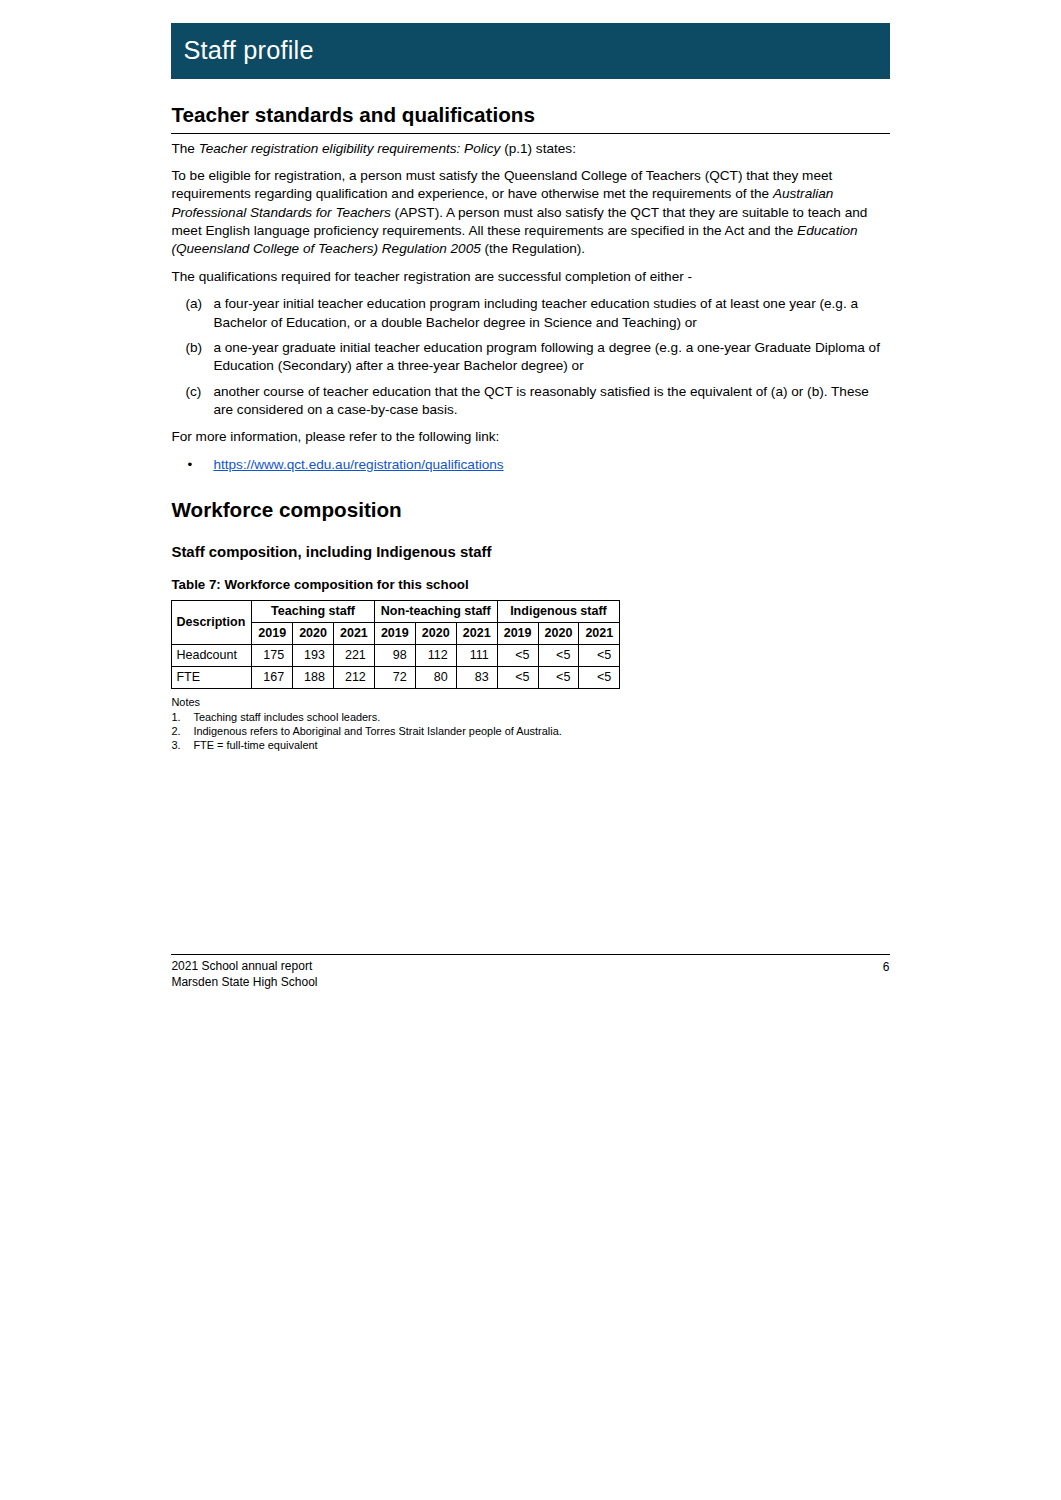Staff profile
Teacher standards and qualifications
The Teacher registration eligibility requirements: Policy (p.1) states:
To be eligible for registration, a person must satisfy the Queensland College of Teachers (QCT) that they meet requirements regarding qualification and experience, or have otherwise met the requirements of the Australian Professional Standards for Teachers (APST). A person must also satisfy the QCT that they are suitable to teach and meet English language proficiency requirements. All these requirements are specified in the Act and the Education (Queensland College of Teachers) Regulation 2005 (the Regulation).
The qualifications required for teacher registration are successful completion of either -
a four-year initial teacher education program including teacher education studies of at least one year (e.g. a Bachelor of Education, or a double Bachelor degree in Science and Teaching) or
a one-year graduate initial teacher education program following a degree (e.g. a one-year Graduate Diploma of Education (Secondary) after a three-year Bachelor degree) or
another course of teacher education that the QCT is reasonably satisfied is the equivalent of (a) or (b). These are considered on a case-by-case basis.
For more information, please refer to the following link:
https://www.qct.edu.au/registration/qualifications
Workforce composition
Staff composition, including Indigenous staff
Table 7: Workforce composition for this school
| Description | Teaching staff | Non-teaching staff | Indigenous staff |
| --- | --- | --- | --- |
| 2019 | 2020 | 2021 | 2019 | 2020 | 2021 | 2019 | 2020 | 2021 |
| Headcount | 175 | 193 | 221 | 98 | 112 | 111 | <5 | <5 | <5 |
| FTE | 167 | 188 | 212 | 72 | 80 | 83 | <5 | <5 | <5 |
Notes
Teaching staff includes school leaders.
Indigenous refers to Aboriginal and Torres Strait Islander people of Australia.
FTE = full-time equivalent
2021 School annual report
Marsden State High School
6